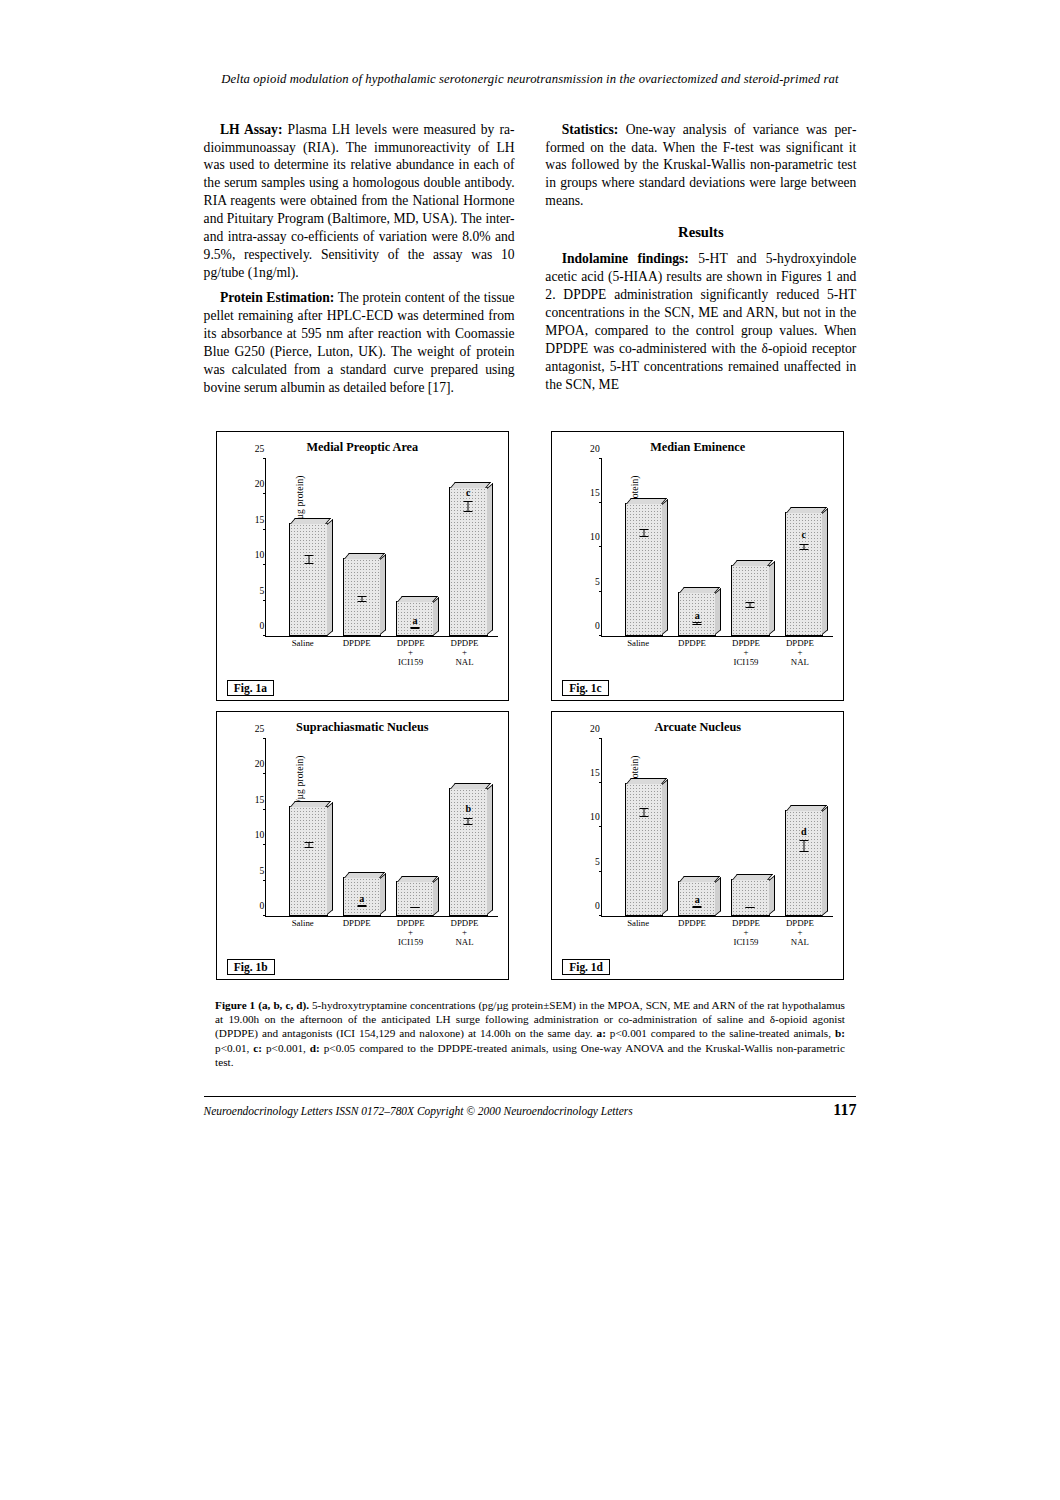Delta opioid modulation of hypothalamic serotonergic neurotransmission in the ovariectomized and steroid-primed rat
LH Assay: Plasma LH levels were measured by radioimmunoassay (RIA). The immunoreactivity of LH was used to determine its relative abundance in each of the serum samples using a homologous double antibody. RIA reagents were obtained from the National Hormone and Pituitary Program (Baltimore, MD, USA). The inter- and intra-assay co-efficients of variation were 8.0% and 9.5%, respectively. Sensitivity of the assay was 10 pg/tube (1ng/ml).
Protein Estimation: The protein content of the tissue pellet remaining after HPLC-ECD was determined from its absorbance at 595 nm after reaction with Coomassie Blue G250 (Pierce, Luton, UK). The weight of protein was calculated from a standard curve prepared using bovine serum albumin as detailed before [17].
Statistics: One-way analysis of variance was performed on the data. When the F-test was significant it was followed by the Kruskal-Wallis non-parametric test in groups where standard deviations were large between means.
Results
Indolamine findings: 5-HT and 5-hydroxyindole acetic acid (5-HIAA) results are shown in Figures 1 and 2. DPDPE administration significantly reduced 5-HT concentrations in the SCN, ME and ARN, but not in the MPOA, compared to the control group values. When DPDPE was co-administered with the δ-opioid receptor antagonist, 5-HT concentrations remained unaffected in the SCN, ME
Medial Preoptic Area
5-HT concentrations (pg/µg protein)
0
5
10
15
20
25
a
c
Saline
DPDPE
DPDPE
+
ICI159
DPDPE
+
NAL
Fig. 1a
Median Eminence
5-HT concentrations (pg/µg protein)
0
5
10
15
20
a
c
Saline
DPDPE
DPDPE
+
ICI159
DPDPE
+
NAL
Fig. 1c
Suprachiasmatic Nucleus
5-HT concentrations (pg/µg protein)
0
5
10
15
20
25
a
b
Saline
DPDPE
DPDPE
+
ICI159
DPDPE
+
NAL
Fig. 1b
Arcuate Nucleus
5-HT concentrations (pg/µg protein)
0
5
10
15
20
a
d
Saline
DPDPE
DPDPE
+
ICI159
DPDPE
+
NAL
Fig. 1d
Figure 1 (a, b, c, d). 5-hydroxytryptamine concentrations (pg/µg protein±SEM) in the MPOA, SCN, ME and ARN of the rat hypothalamus at 19.00h on the afternoon of the anticipated LH surge following administration or co-administration of saline and δ-opioid agonist (DPDPE) and antagonists (ICI 154,129 and naloxone) at 14.00h on the same day. a: p<0.001 compared to the saline-treated animals, b: p<0.01, c: p<0.001, d: p<0.05 compared to the DPDPE-treated animals, using One-way ANOVA and the Kruskal-Wallis non-parametric test.
Neuroendocrinology Letters ISSN 0172–780X Copyright © 2000 Neuroendocrinology Letters
117